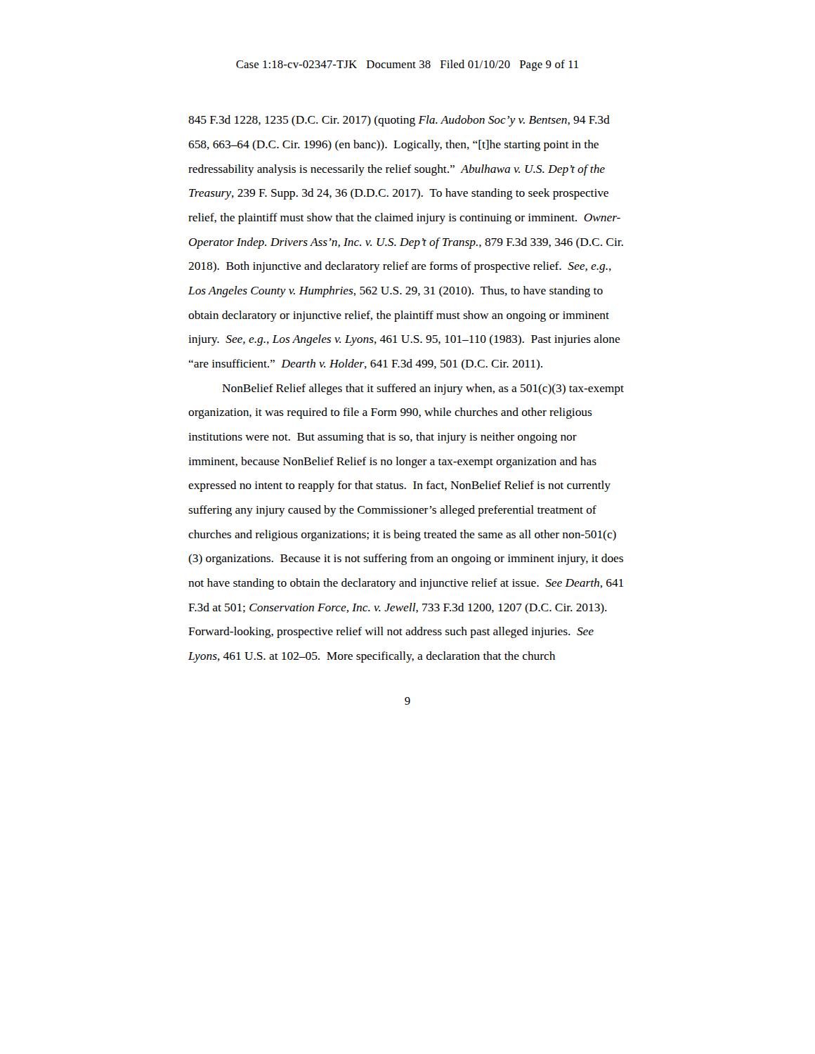Case 1:18-cv-02347-TJK Document 38 Filed 01/10/20 Page 9 of 11
845 F.3d 1228, 1235 (D.C. Cir. 2017) (quoting Fla. Audobon Soc’y v. Bentsen, 94 F.3d 658, 663–64 (D.C. Cir. 1996) (en banc)). Logically, then, “[t]he starting point in the redressability analysis is necessarily the relief sought.” Abulhawa v. U.S. Dep’t of the Treasury, 239 F. Supp. 3d 24, 36 (D.D.C. 2017). To have standing to seek prospective relief, the plaintiff must show that the claimed injury is continuing or imminent. Owner-Operator Indep. Drivers Ass’n, Inc. v. U.S. Dep’t of Transp., 879 F.3d 339, 346 (D.C. Cir. 2018). Both injunctive and declaratory relief are forms of prospective relief. See, e.g., Los Angeles County v. Humphries, 562 U.S. 29, 31 (2010). Thus, to have standing to obtain declaratory or injunctive relief, the plaintiff must show an ongoing or imminent injury. See, e.g., Los Angeles v. Lyons, 461 U.S. 95, 101–110 (1983). Past injuries alone “are insufficient.” Dearth v. Holder, 641 F.3d 499, 501 (D.C. Cir. 2011).
NonBelief Relief alleges that it suffered an injury when, as a 501(c)(3) tax-exempt organization, it was required to file a Form 990, while churches and other religious institutions were not. But assuming that is so, that injury is neither ongoing nor imminent, because NonBelief Relief is no longer a tax-exempt organization and has expressed no intent to reapply for that status. In fact, NonBelief Relief is not currently suffering any injury caused by the Commissioner’s alleged preferential treatment of churches and religious organizations; it is being treated the same as all other non-501(c)(3) organizations. Because it is not suffering from an ongoing or imminent injury, it does not have standing to obtain the declaratory and injunctive relief at issue. See Dearth, 641 F.3d at 501; Conservation Force, Inc. v. Jewell, 733 F.3d 1200, 1207 (D.C. Cir. 2013). Forward-looking, prospective relief will not address such past alleged injuries. See Lyons, 461 U.S. at 102–05. More specifically, a declaration that the church
9